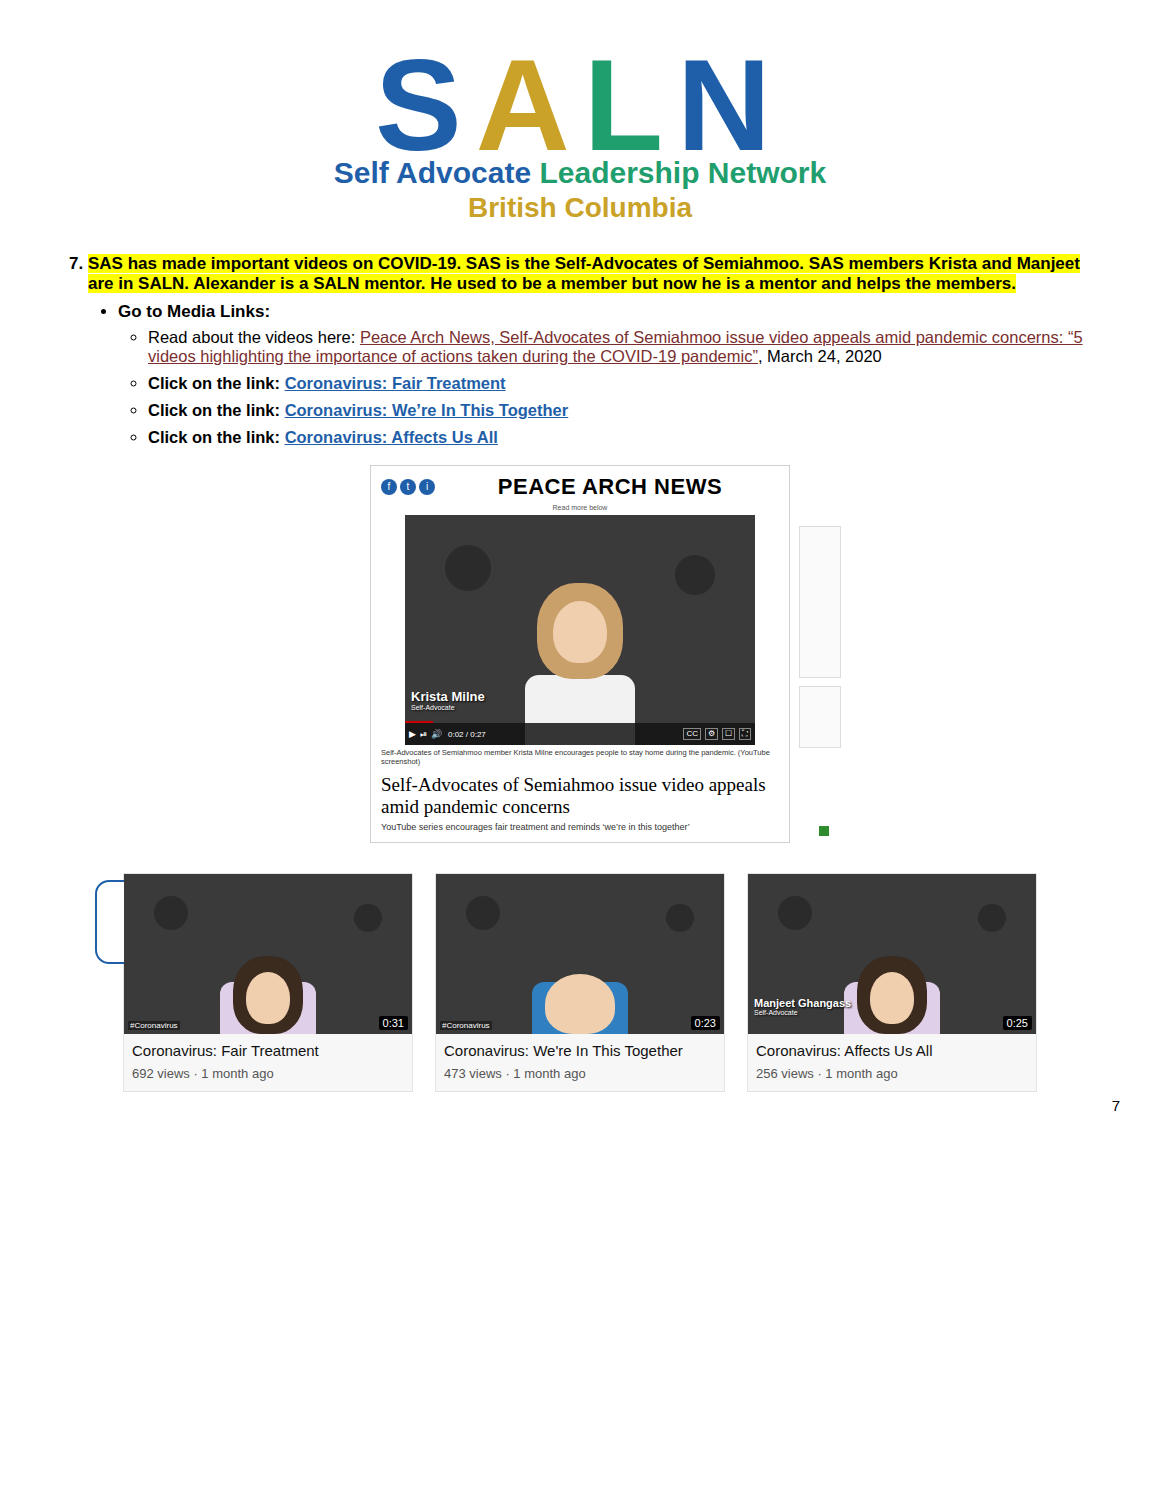SALN
Self Advocate Leadership Network
British Columbia
SAS has made important videos on COVID-19. SAS is the Self-Advocates of Semiahmoo. SAS members Krista and Manjeet are in SALN. Alexander is a SALN mentor. He used to be a member but now he is a mentor and helps the members.
Go to Media Links:
Read about the videos here: Peace Arch News, Self-Advocates of Semiahmoo issue video appeals amid pandemic concerns: “5 videos highlighting the importance of actions taken during the COVID-19 pandemic”, March 24, 2020
Click on the link: Coronavirus: Fair Treatment
Click on the link: Coronavirus: We’re In This Together
Click on the link: Coronavirus: Affects Us All
fti
PEACE ARCH NEWS
Read more below
Krista MilneSelf-Advocate
▶ ⏯ 🔊 0:02 / 0:27 CC⚙☐⛶
Self-Advocates of Semiahmoo member Krista Milne encourages people to stay home during the pandemic. (YouTube screenshot)
Self-Advocates of Semiahmoo issue video appeals amid pandemic concerns
YouTube series encourages fair treatment and reminds ‘we’re in this together’
Self-advocate videos about staying safe!
#Coronavirus
0:31
Coronavirus: Fair Treatment
692 views · 1 month ago
#Coronavirus
0:23
Coronavirus: We're In This Together
473 views · 1 month ago
Manjeet GhangassSelf-Advocate
0:25
Coronavirus: Affects Us All
256 views · 1 month ago
7